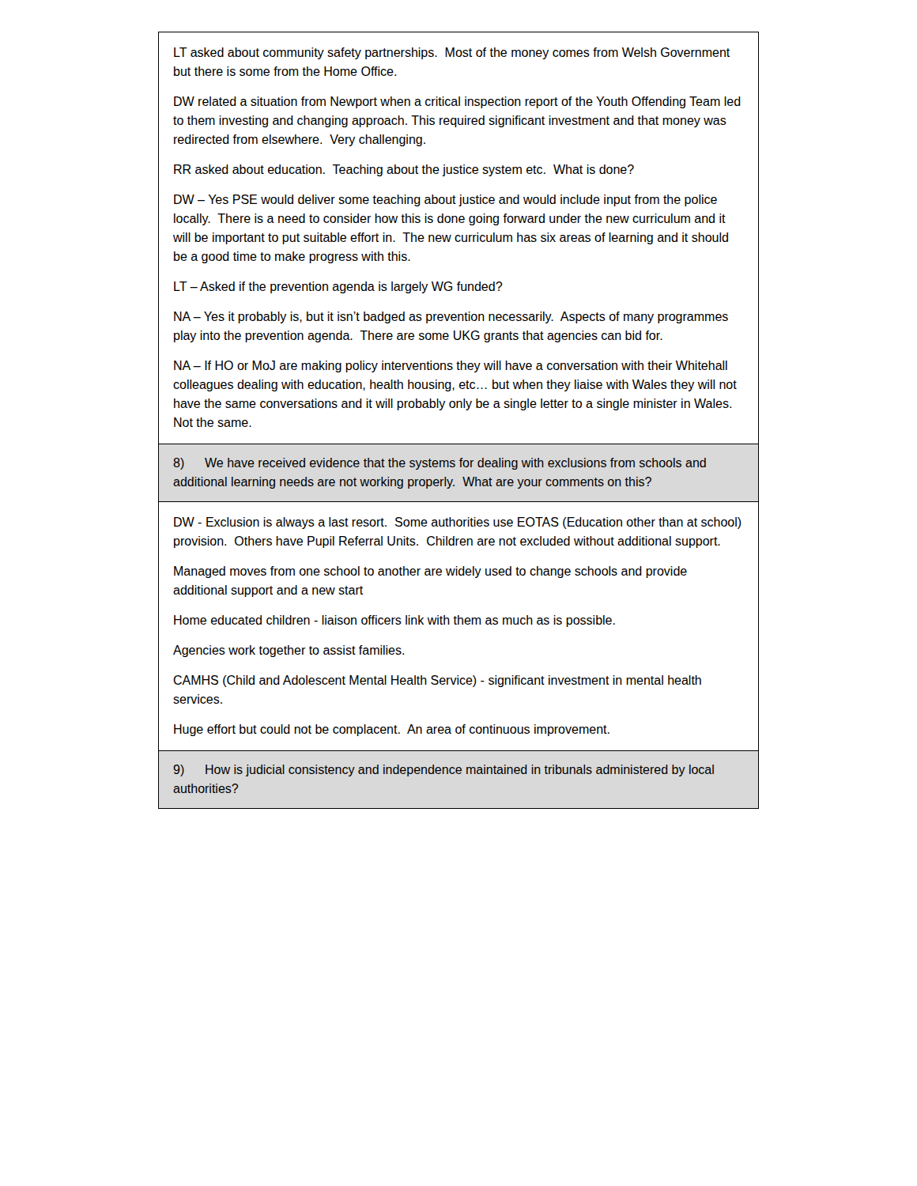LT asked about community safety partnerships. Most of the money comes from Welsh Government but there is some from the Home Office.
DW related a situation from Newport when a critical inspection report of the Youth Offending Team led to them investing and changing approach. This required significant investment and that money was redirected from elsewhere. Very challenging.
RR asked about education. Teaching about the justice system etc. What is done?
DW – Yes PSE would deliver some teaching about justice and would include input from the police locally. There is a need to consider how this is done going forward under the new curriculum and it will be important to put suitable effort in. The new curriculum has six areas of learning and it should be a good time to make progress with this.
LT – Asked if the prevention agenda is largely WG funded?
NA – Yes it probably is, but it isn’t badged as prevention necessarily. Aspects of many programmes play into the prevention agenda. There are some UKG grants that agencies can bid for.
NA – If HO or MoJ are making policy interventions they will have a conversation with their Whitehall colleagues dealing with education, health housing, etc… but when they liaise with Wales they will not have the same conversations and it will probably only be a single letter to a single minister in Wales. Not the same.
8) We have received evidence that the systems for dealing with exclusions from schools and additional learning needs are not working properly. What are your comments on this?
DW - Exclusion is always a last resort. Some authorities use EOTAS (Education other than at school) provision. Others have Pupil Referral Units. Children are not excluded without additional support.
Managed moves from one school to another are widely used to change schools and provide additional support and a new start
Home educated children - liaison officers link with them as much as is possible.
Agencies work together to assist families.
CAMHS (Child and Adolescent Mental Health Service) - significant investment in mental health services.
Huge effort but could not be complacent. An area of continuous improvement.
9) How is judicial consistency and independence maintained in tribunals administered by local authorities?